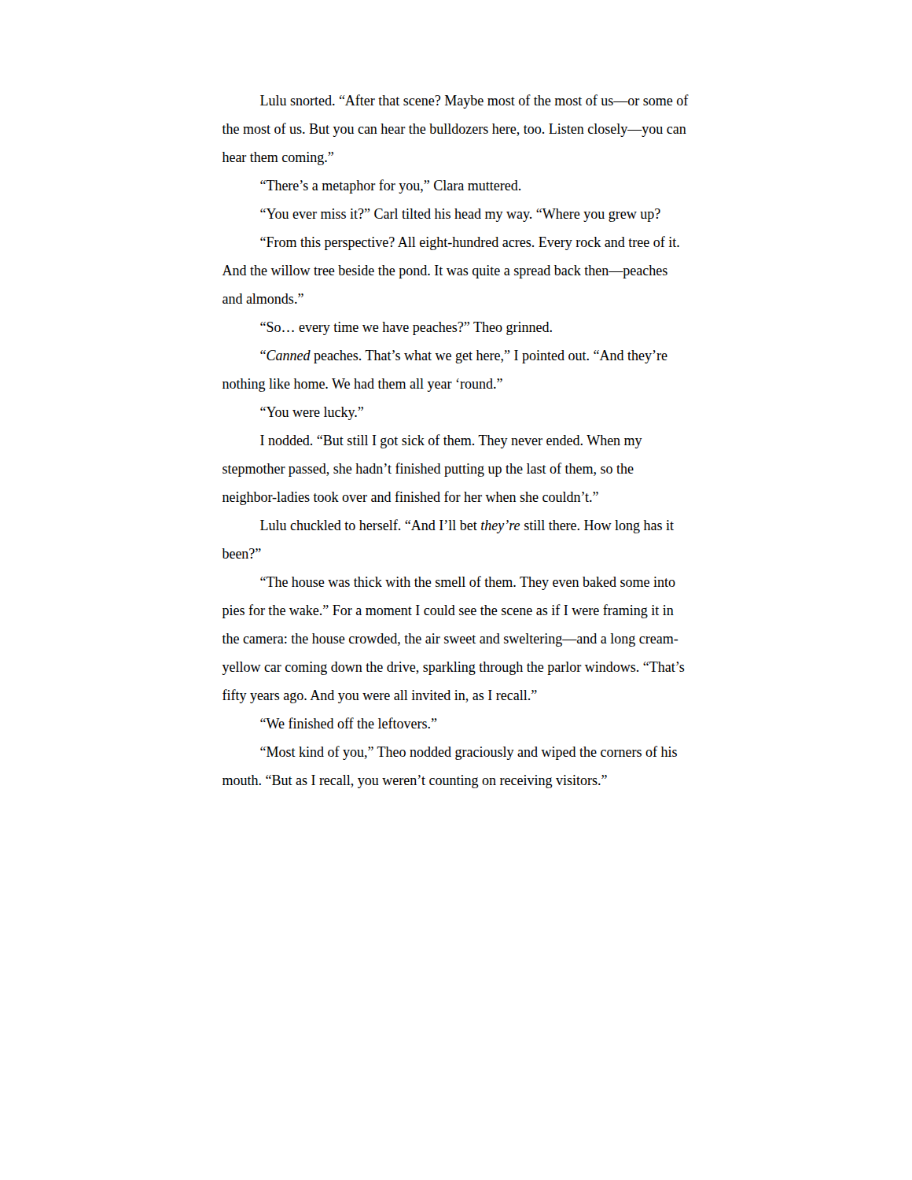Lulu snorted. “After that scene? Maybe most of the most of us—or some of the most of us. But you can hear the bulldozers here, too. Listen closely—you can hear them coming.”
“There’s a metaphor for you,” Clara muttered.
“You ever miss it?” Carl tilted his head my way. “Where you grew up?
“From this perspective? All eight-hundred acres. Every rock and tree of it. And the willow tree beside the pond. It was quite a spread back then—peaches and almonds.”
“So… every time we have peaches?” Theo grinned.
“Canned peaches. That’s what we get here,” I pointed out. “And they’re nothing like home. We had them all year ‘round.”
“You were lucky.”
I nodded. “But still I got sick of them. They never ended. When my stepmother passed, she hadn’t finished putting up the last of them, so the neighbor-ladies took over and finished for her when she couldn’t.”
Lulu chuckled to herself. “And I’ll bet they’re still there. How long has it been?”
“The house was thick with the smell of them. They even baked some into pies for the wake.” For a moment I could see the scene as if I were framing it in the camera: the house crowded, the air sweet and sweltering—and a long cream-yellow car coming down the drive, sparkling through the parlor windows. “That’s fifty years ago. And you were all invited in, as I recall.”
“We finished off the leftovers.”
“Most kind of you,” Theo nodded graciously and wiped the corners of his mouth. “But as I recall, you weren’t counting on receiving visitors.”